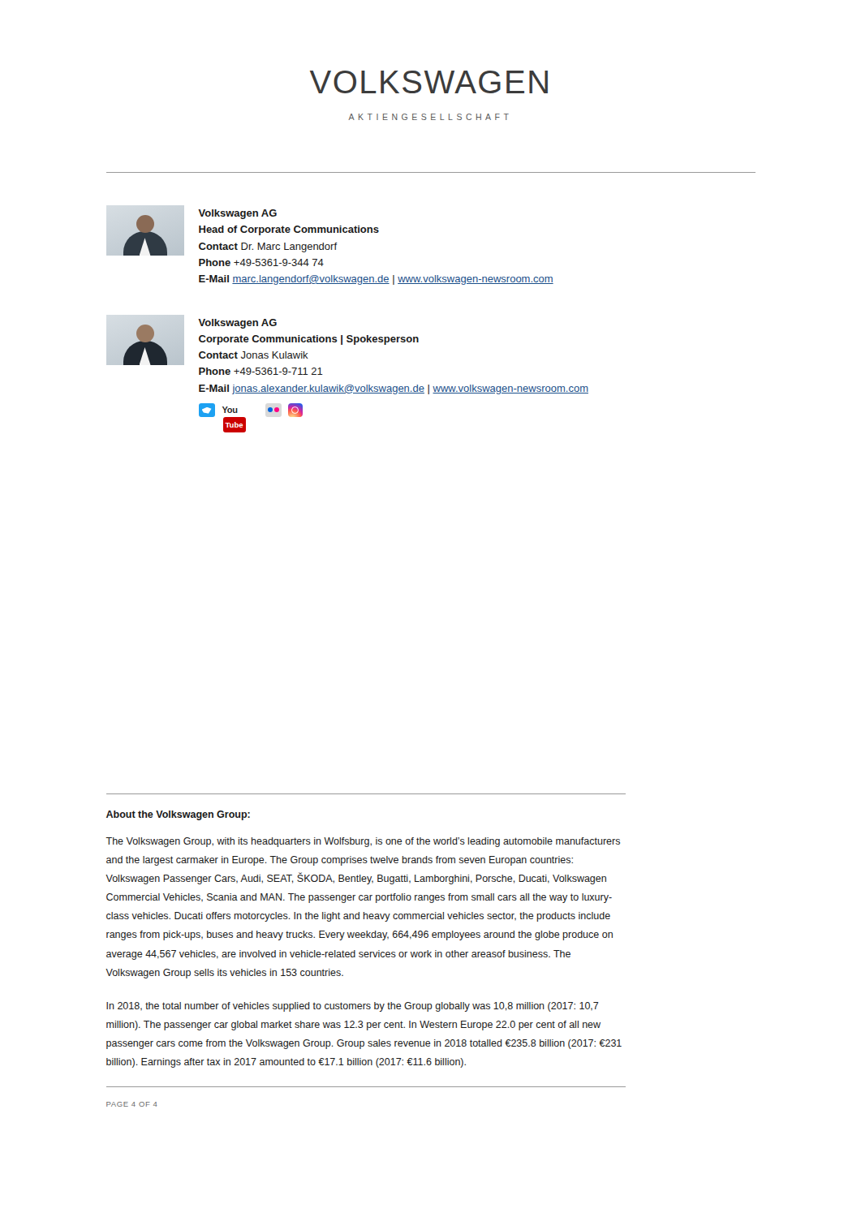VOLKSWAGEN
AKTIENGESELLSCHAFT
Volkswagen AG
Head of Corporate Communications
Contact Dr. Marc Langendorf
Phone +49-5361-9-344 74
E-Mail marc.langendorf@volkswagen.de | www.volkswagen-newsroom.com
Volkswagen AG
Corporate Communications | Spokesperson
Contact Jonas Kulawik
Phone +49-5361-9-711 21
E-Mail jonas.alexander.kulawik@volkswagen.de | www.volkswagen-newsroom.com
You Tube
About the Volkswagen Group:
The Volkswagen Group, with its headquarters in Wolfsburg, is one of the world’s leading automobile manufacturers and the largest carmaker in Europe. The Group comprises twelve brands from seven Europan countries: Volkswagen Passenger Cars, Audi, SEAT, ŠKODA, Bentley, Bugatti, Lamborghini, Porsche, Ducati, Volkswagen Commercial Vehicles, Scania and MAN. The passenger car portfolio ranges from small cars all the way to luxury-class vehicles. Ducati offers motorcycles. In the light and heavy commercial vehicles sector, the products include ranges from pick-ups, buses and heavy trucks. Every weekday, 664,496 employees around the globe produce on average 44,567 vehicles, are involved in vehicle-related services or work in other areasof business. The Volkswagen Group sells its vehicles in 153 countries.
In 2018, the total number of vehicles supplied to customers by the Group globally was 10,8 million (2017: 10,7 million). The passenger car global market share was 12.3 per cent. In Western Europe 22.0 per cent of all new passenger cars come from the Volkswagen Group. Group sales revenue in 2018 totalled €235.8 billion (2017: €231 billion). Earnings after tax in 2017 amounted to €17.1 billion (2017: €11.6 billion).
PAGE 4 OF 4